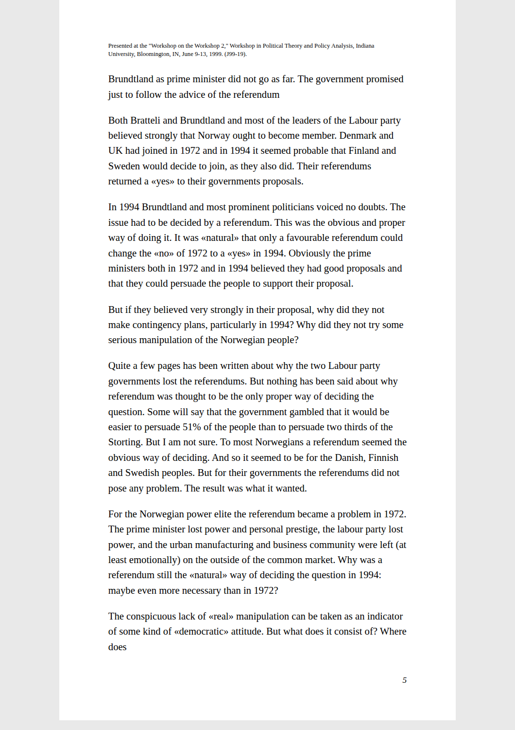Presented at the "Workshop on the Workshop 2," Workshop in Political Theory and Policy Analysis, Indiana University, Bloomington, IN, June 9-13, 1999. (J99-19).
Brundtland as prime minister did not go as far. The government promised just to follow the advice of the referendum
Both Bratteli and Brundtland and most of the leaders of the Labour party believed strongly that Norway ought to become member. Denmark and UK had joined in 1972 and in 1994 it seemed probable that Finland and Sweden would decide to join, as they also did. Their referendums returned a «yes» to their governments proposals.
In 1994 Brundtland and most prominent politicians voiced no doubts. The issue had to be decided by a referendum. This was the obvious and proper way of doing it. It was «natural» that only a favourable referendum could change the «no» of 1972 to a «yes» in 1994. Obviously the prime ministers both in 1972 and in 1994 believed they had good proposals and that they could persuade the people to support their proposal.
But if they believed very strongly in their proposal, why did they not make contingency plans, particularly in 1994? Why did they not try some serious manipulation of the Norwegian people?
Quite a few pages has been written about why the two Labour party governments lost the referendums. But nothing has been said about why referendum was thought to be the only proper way of deciding the question. Some will say that the government gambled that it would be easier to persuade 51% of the people than to persuade two thirds of the Storting. But I am not sure. To most Norwegians a referendum seemed the obvious way of deciding. And so it seemed to be for the Danish, Finnish and Swedish peoples. But for their governments the referendums did not pose any problem. The result was what it wanted.
For the Norwegian power elite the referendum became a problem in 1972. The prime minister lost power and personal prestige, the labour party lost power, and the urban manufacturing and business community were left (at least emotionally) on the outside of the common market. Why was a referendum still the «natural» way of deciding the question in 1994: maybe even more necessary than in 1972?
The conspicuous lack of «real» manipulation can be taken as an indicator of some kind of «democratic» attitude. But what does it consist of? Where does
5